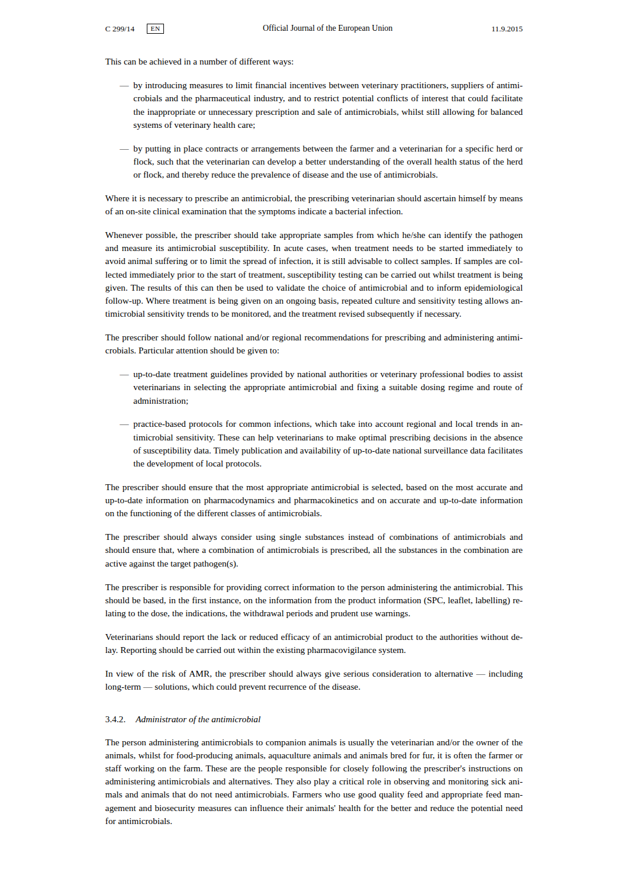C 299/14 EN
Official Journal of the European Union
11.9.2015
This can be achieved in a number of different ways:
— by introducing measures to limit financial incentives between veterinary practitioners, suppliers of antimicrobials and the pharmaceutical industry, and to restrict potential conflicts of interest that could facilitate the inappropriate or unnecessary prescription and sale of antimicrobials, whilst still allowing for balanced systems of veterinary health care;
— by putting in place contracts or arrangements between the farmer and a veterinarian for a specific herd or flock, such that the veterinarian can develop a better understanding of the overall health status of the herd or flock, and thereby reduce the prevalence of disease and the use of antimicrobials.
Where it is necessary to prescribe an antimicrobial, the prescribing veterinarian should ascertain himself by means of an on-site clinical examination that the symptoms indicate a bacterial infection.
Whenever possible, the prescriber should take appropriate samples from which he/she can identify the pathogen and measure its antimicrobial susceptibility. In acute cases, when treatment needs to be started immediately to avoid animal suffering or to limit the spread of infection, it is still advisable to collect samples. If samples are collected immediately prior to the start of treatment, susceptibility testing can be carried out whilst treatment is being given. The results of this can then be used to validate the choice of antimicrobial and to inform epidemiological follow-up. Where treatment is being given on an ongoing basis, repeated culture and sensitivity testing allows antimicrobial sensitivity trends to be monitored, and the treatment revised subsequently if necessary.
The prescriber should follow national and/or regional recommendations for prescribing and administering antimicrobials. Particular attention should be given to:
— up-to-date treatment guidelines provided by national authorities or veterinary professional bodies to assist veterinarians in selecting the appropriate antimicrobial and fixing a suitable dosing regime and route of administration;
— practice-based protocols for common infections, which take into account regional and local trends in antimicrobial sensitivity. These can help veterinarians to make optimal prescribing decisions in the absence of susceptibility data. Timely publication and availability of up-to-date national surveillance data facilitates the development of local protocols.
The prescriber should ensure that the most appropriate antimicrobial is selected, based on the most accurate and up-to-date information on pharmacodynamics and pharmacokinetics and on accurate and up-to-date information on the functioning of the different classes of antimicrobials.
The prescriber should always consider using single substances instead of combinations of antimicrobials and should ensure that, where a combination of antimicrobials is prescribed, all the substances in the combination are active against the target pathogen(s).
The prescriber is responsible for providing correct information to the person administering the antimicrobial. This should be based, in the first instance, on the information from the product information (SPC, leaflet, labelling) relating to the dose, the indications, the withdrawal periods and prudent use warnings.
Veterinarians should report the lack or reduced efficacy of an antimicrobial product to the authorities without delay. Reporting should be carried out within the existing pharmacovigilance system.
In view of the risk of AMR, the prescriber should always give serious consideration to alternative — including long-term — solutions, which could prevent recurrence of the disease.
3.4.2. Administrator of the antimicrobial
The person administering antimicrobials to companion animals is usually the veterinarian and/or the owner of the animals, whilst for food-producing animals, aquaculture animals and animals bred for fur, it is often the farmer or staff working on the farm. These are the people responsible for closely following the prescriber's instructions on administering antimicrobials and alternatives. They also play a critical role in observing and monitoring sick animals and animals that do not need antimicrobials. Farmers who use good quality feed and appropriate feed management and biosecurity measures can influence their animals' health for the better and reduce the potential need for antimicrobials.